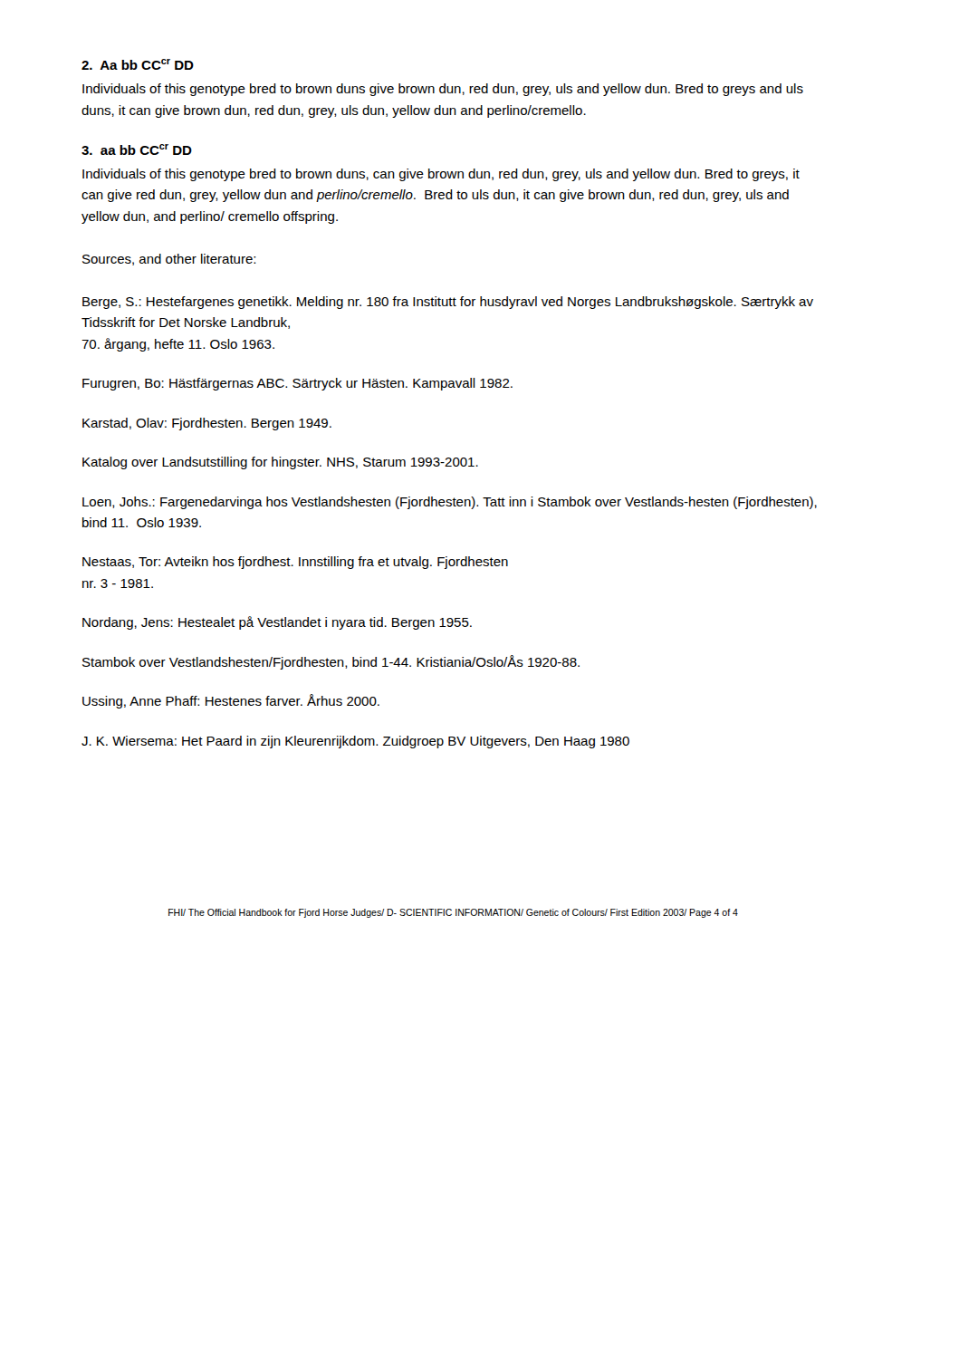2. Aa bb CCcr DD
Individuals of this genotype bred to brown duns give brown dun, red dun, grey, uls and yellow dun. Bred to greys and uls duns, it can give brown dun, red dun, grey, uls dun, yellow dun and perlino/cremello.
3. aa bb CCcr DD
Individuals of this genotype bred to brown duns, can give brown dun, red dun, grey, uls and yellow dun. Bred to greys, it can give red dun, grey, yellow dun and perlino/cremello. Bred to uls dun, it can give brown dun, red dun, grey, uls and yellow dun, and perlino/ cremello offspring.
Sources, and other literature:
Berge, S.: Hestefargenes genetikk. Melding nr. 180 fra Institutt for husdyravl ved Norges Landbrukshøgskole. Særtrykk av Tidsskrift for Det Norske Landbruk,
70. årgang, hefte 11. Oslo 1963.
Furugren, Bo: Hästfärgernas ABC. Särtryck ur Hästen. Kampavall 1982.
Karstad, Olav: Fjordhesten. Bergen 1949.
Katalog over Landsutstilling for hingster. NHS, Starum 1993-2001.
Loen, Johs.: Fargenedarvinga hos Vestlandshesten (Fjordhesten). Tatt inn i Stambok over Vestlands-hesten (Fjordhesten), bind 11. Oslo 1939.
Nestaas, Tor: Avteikn hos fjordhest. Innstilling fra et utvalg. Fjordhesten
nr. 3 - 1981.
Nordang, Jens: Hestealet på Vestlandet i nyara tid. Bergen 1955.
Stambok over Vestlandshesten/Fjordhesten, bind 1-44. Kristiania/Oslo/Ås 1920-88.
Ussing, Anne Phaff: Hestenes farver. Århus 2000.
J. K. Wiersema: Het Paard in zijn Kleurenrijkdom. Zuidgroep BV Uitgevers, Den Haag 1980
FHI/ The Official Handbook for Fjord Horse Judges/ D- SCIENTIFIC INFORMATION/ Genetic of Colours/ First Edition 2003/ Page 4 of 4